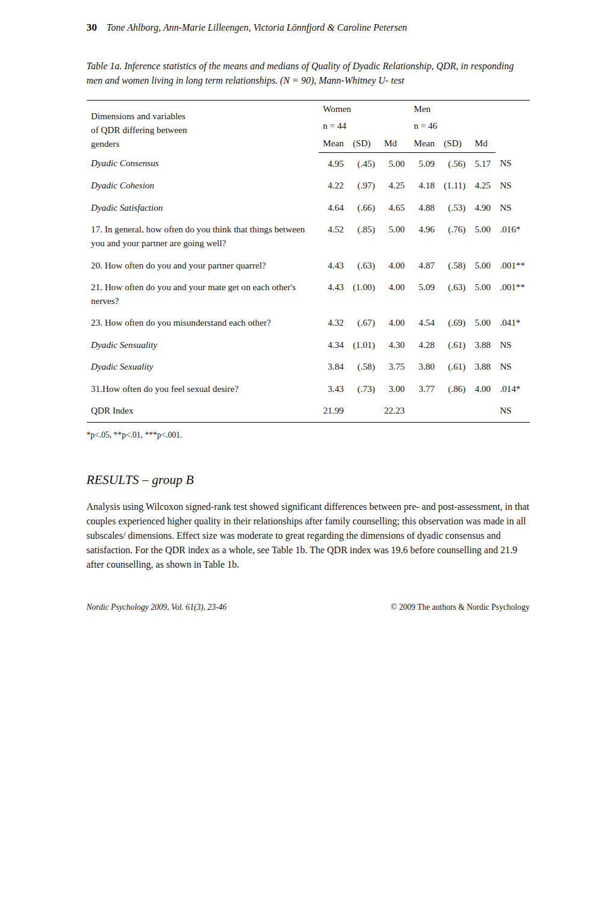30 Tone Ahlborg, Ann-Marie Lilleengen, Victoria Lönnfjord & Caroline Petersen
Table 1a. Inference statistics of the means and medians of Quality of Dyadic Relationship, QDR, in responding men and women living in long term relationships. (N = 90), Mann-Whitney U- test
| Dimensions and variables of QDR differing between genders | Women | Men | |
| --- | --- | --- | --- |
| n = 44 | n = 46 |
| Mean | (SD) | Md | Mean | (SD) | Md |
| Dyadic Consensus | 4.95 | (.45) | 5.00 | 5.09 | (.56) | 5.17 | NS |
| Dyadic Cohesion | 4.22 | (.97) | 4.25 | 4.18 | (1.11) | 4.25 | NS |
| Dyadic Satisfaction | 4.64 | (.66) | 4.65 | 4.88 | (.53) | 4.90 | NS |
| 17. In general, how often do you think that things between you and your partner are going well? | 4.52 | (.85) | 5.00 | 4.96 | (.76) | 5.00 | .016* |
| 20. How often do you and your partner quarrel? | 4.43 | (.63) | 4.00 | 4.87 | (.58) | 5.00 | .001** |
| 21. How often do you and your mate get on each other's nerves? | 4.43 | (1.00) | 4.00 | 5.09 | (.63) | 5.00 | .001** |
| 23. How often do you misunder­stand each other? | 4.32 | (.67) | 4.00 | 4.54 | (.69) | 5.00 | .041* |
| Dyadic Sensuality | 4.34 | (1.01) | 4.30 | 4.28 | (.61) | 3.88 | NS |
| Dyadic Sexuality | 3.84 | (.58) | 3.75 | 3.80 | (.61) | 3.88 | NS |
| 31.How often do you feel sexual desire? | 3.43 | (.73) | 3.00 | 3.77 | (.86) | 4.00 | .014* |
| QDR Index | 21.99 | | 22.23 | | | | NS |
*p<.05, **p<.01, ***p<.001.
RESULTS – group B
Analysis using Wilcoxon signed-rank test showed significant differences between pre- and post-assessment, in that couples experienced higher quality in their relationships after family counselling; this observation was made in all subscales/ dimensions. Effect size was moderate to great regarding the dimensions of dyadic consensus and satisfaction. For the QDR index as a whole, see Table 1b. The QDR index was 19.6 before counselling and 21.9 after counselling, as shown in Table 1b.
Nordic Psychology 2009, Vol. 61(3), 23-46 © 2009 The authors & Nordic Psychology